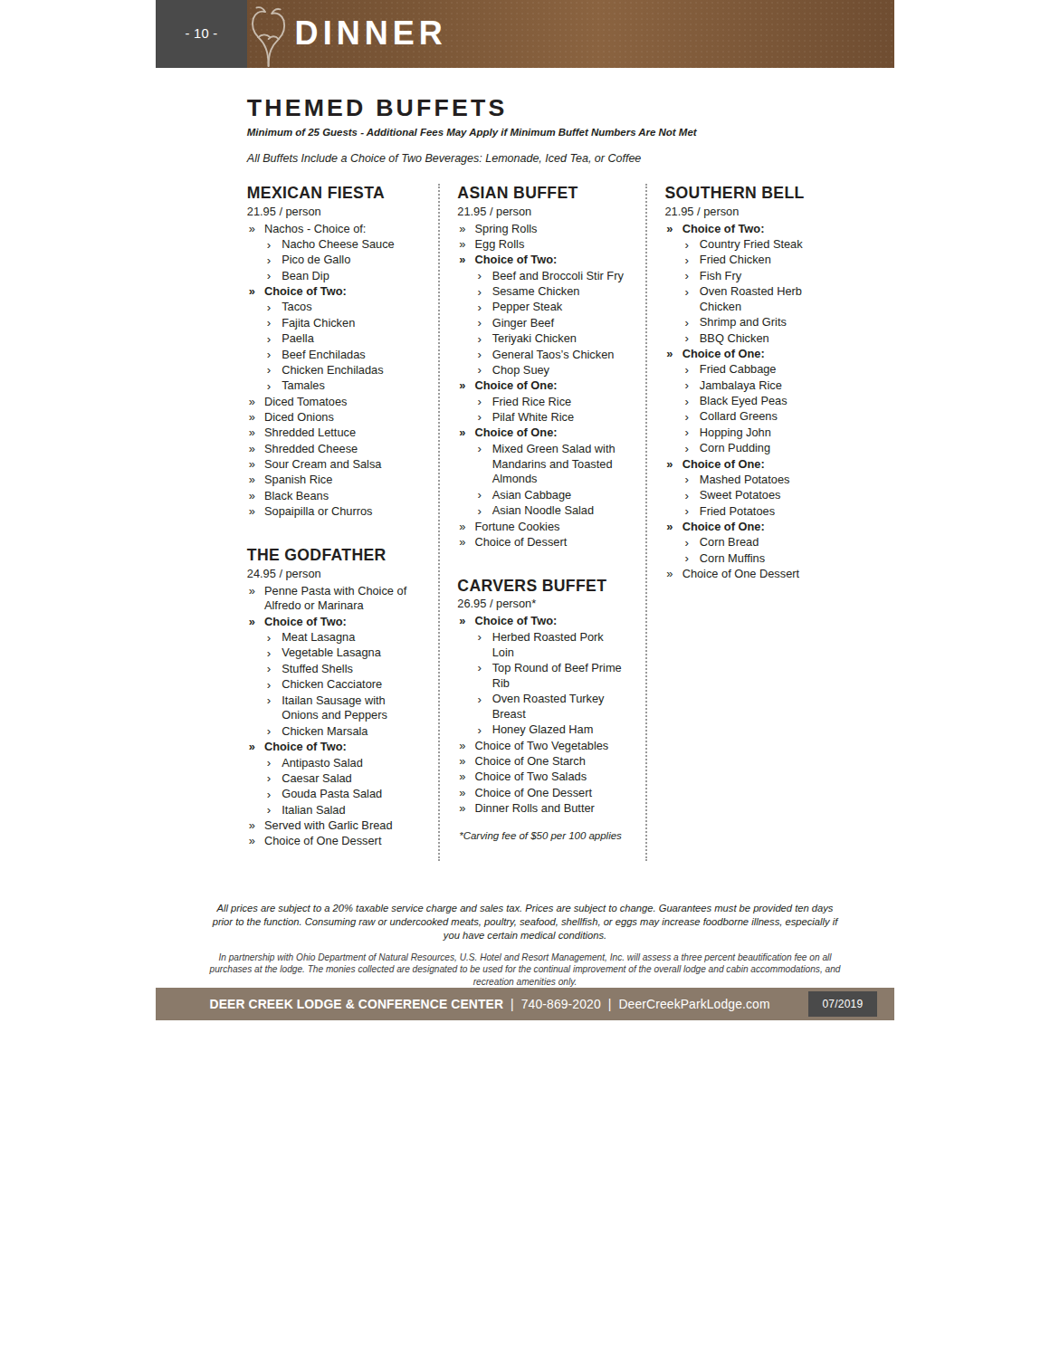- 10 -
DINNER
THEMED BUFFETS
Minimum of 25 Guests - Additional Fees May Apply if Minimum Buffet Numbers Are Not Met
All Buffets Include a Choice of Two Beverages: Lemonade, Iced Tea, or Coffee
MEXICAN FIESTA
21.95 / person
Nachos - Choice of:
Nacho Cheese Sauce
Pico de Gallo
Bean Dip
Choice of Two:
Tacos
Fajita Chicken
Paella
Beef Enchiladas
Chicken Enchiladas
Tamales
Diced Tomatoes
Diced Onions
Shredded Lettuce
Shredded Cheese
Sour Cream and Salsa
Spanish Rice
Black Beans
Sopaipilla or Churros
THE GODFATHER
24.95 / person
Penne Pasta with Choice of Alfredo or Marinara
Choice of Two:
Meat Lasagna
Vegetable Lasagna
Stuffed Shells
Chicken Cacciatore
Itailan Sausage with Onions and Peppers
Chicken Marsala
Choice of Two:
Antipasto Salad
Caesar Salad
Gouda Pasta Salad
Italian Salad
Served with Garlic Bread
Choice of One Dessert
ASIAN BUFFET
21.95 / person
Spring Rolls
Egg Rolls
Choice of Two:
Beef and Broccoli Stir Fry
Sesame Chicken
Pepper Steak
Ginger Beef
Teriyaki Chicken
General Taos’s Chicken
Chop Suey
Choice of One:
Fried Rice Rice
Pilaf White Rice
Choice of One:
Mixed Green Salad with Mandarins and Toasted Almonds
Asian Cabbage
Asian Noodle Salad
Fortune Cookies
Choice of Dessert
CARVERS BUFFET
26.95 / person*
Choice of Two:
Herbed Roasted Pork Loin
Top Round of Beef Prime Rib
Oven Roasted Turkey Breast
Honey Glazed Ham
Choice of Two Vegetables
Choice of One Starch
Choice of Two Salads
Choice of One Dessert
Dinner Rolls and Butter
*Carving fee of $50 per 100 applies
SOUTHERN BELL
21.95 / person
Choice of Two:
Country Fried Steak
Fried Chicken
Fish Fry
Oven Roasted Herb Chicken
Shrimp and Grits
BBQ Chicken
Choice of One:
Fried Cabbage
Jambalaya Rice
Black Eyed Peas
Collard Greens
Hopping John
Corn Pudding
Choice of One:
Mashed Potatoes
Sweet Potatoes
Fried Potatoes
Choice of One:
Corn Bread
Corn Muffins
Choice of One Dessert
All prices are subject to a 20% taxable service charge and sales tax. Prices are subject to change. Guarantees must be provided ten days prior to the function. Consuming raw or undercooked meats, poultry, seafood, shellfish, or eggs may increase foodborne illness, especially if you have certain medical conditions.
In partnership with Ohio Department of Natural Resources, U.S. Hotel and Resort Management, Inc. will assess a three percent beautification fee on all purchases at the lodge. The monies collected are designated to be used for the continual improvement of the overall lodge and cabin accommodations, and recreation amenities only.
DEER CREEK LODGE & CONFERENCE CENTER | 740-869-2020 | DeerCreekParkLodge.com
07/2019